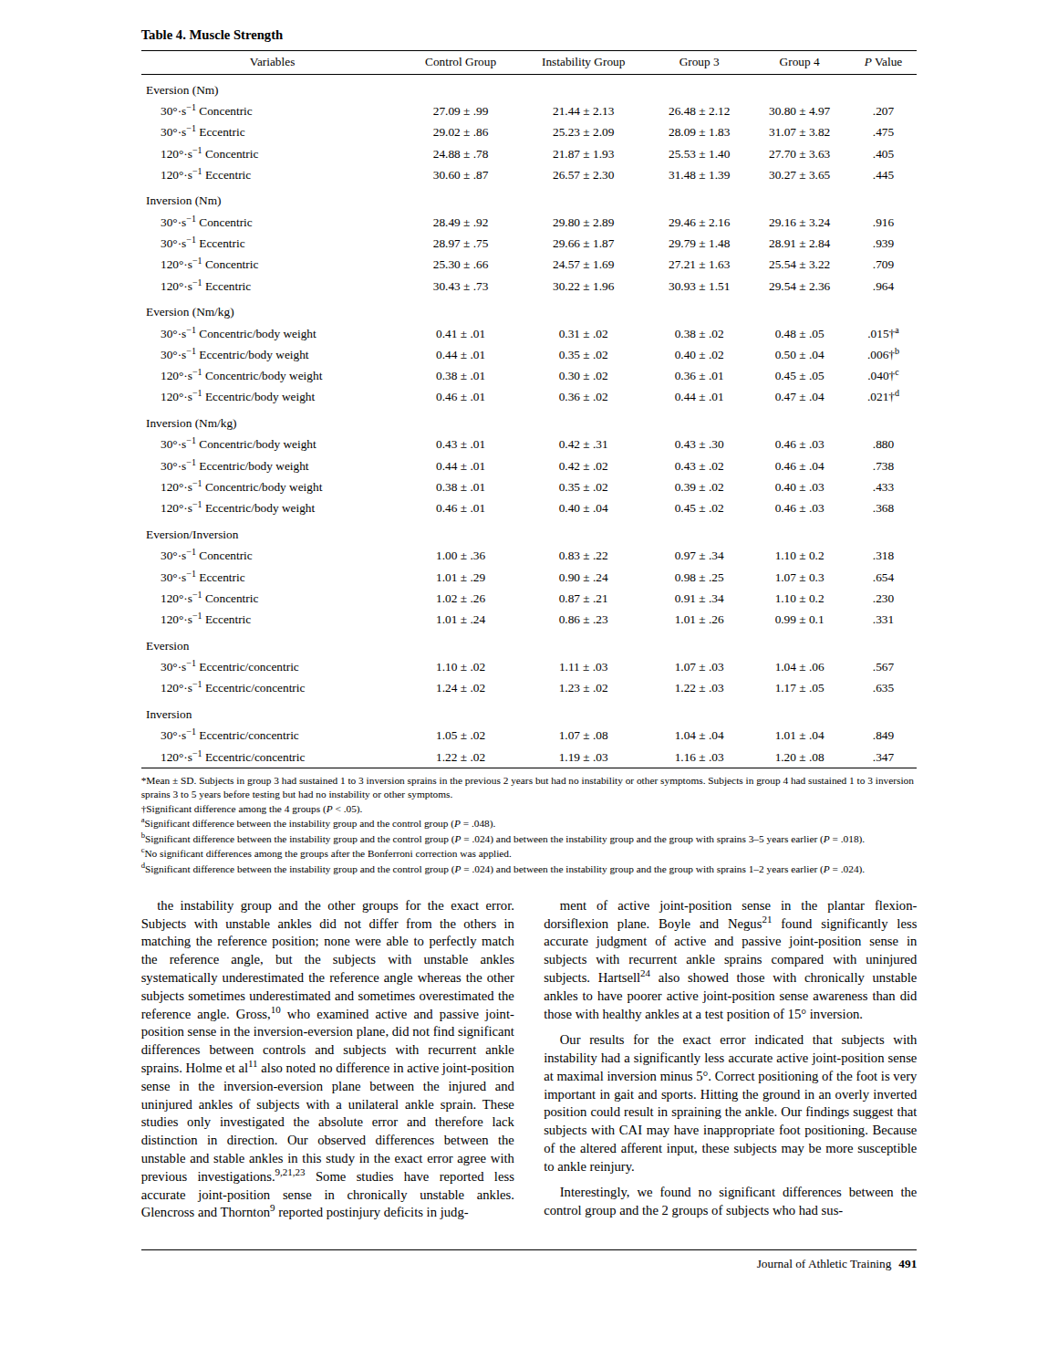Table 4. Muscle Strength
| Variables | Control Group | Instability Group | Group 3 | Group 4 | P Value |
| --- | --- | --- | --- | --- | --- |
| Eversion (Nm) |
| 30°·s −1 Concentric | 27.09 ± .99 | 21.44 ± 2.13 | 26.48 ± 2.12 | 30.80 ± 4.97 | .207 |
| 30°·s −1 Eccentric | 29.02 ± .86 | 25.23 ± 2.09 | 28.09 ± 1.83 | 31.07 ± 3.82 | .475 |
| 120°·s −1 Concentric | 24.88 ± .78 | 21.87 ± 1.93 | 25.53 ± 1.40 | 27.70 ± 3.63 | .405 |
| 120°·s −1 Eccentric | 30.60 ± .87 | 26.57 ± 2.30 | 31.48 ± 1.39 | 30.27 ± 3.65 | .445 |
| Inversion (Nm) |
| 30°·s −1 Concentric | 28.49 ± .92 | 29.80 ± 2.89 | 29.46 ± 2.16 | 29.16 ± 3.24 | .916 |
| 30°·s −1 Eccentric | 28.97 ± .75 | 29.66 ± 1.87 | 29.79 ± 1.48 | 28.91 ± 2.84 | .939 |
| 120°·s −1 Concentric | 25.30 ± .66 | 24.57 ± 1.69 | 27.21 ± 1.63 | 25.54 ± 3.22 | .709 |
| 120°·s −1 Eccentric | 30.43 ± .73 | 30.22 ± 1.96 | 30.93 ± 1.51 | 29.54 ± 2.36 | .964 |
| Eversion (Nm/kg) |
| 30°·s −1 Concentric/body weight | 0.41 ± .01 | 0.31 ± .02 | 0.38 ± .02 | 0.48 ± .05 | .015† a |
| 30°·s −1 Eccentric/body weight | 0.44 ± .01 | 0.35 ± .02 | 0.40 ± .02 | 0.50 ± .04 | .006† b |
| 120°·s −1 Concentric/body weight | 0.38 ± .01 | 0.30 ± .02 | 0.36 ± .01 | 0.45 ± .05 | .040† c |
| 120°·s −1 Eccentric/body weight | 0.46 ± .01 | 0.36 ± .02 | 0.44 ± .01 | 0.47 ± .04 | .021† d |
| Inversion (Nm/kg) |
| 30°·s −1 Concentric/body weight | 0.43 ± .01 | 0.42 ± .31 | 0.43 ± .30 | 0.46 ± .03 | .880 |
| 30°·s −1 Eccentric/body weight | 0.44 ± .01 | 0.42 ± .02 | 0.43 ± .02 | 0.46 ± .04 | .738 |
| 120°·s −1 Concentric/body weight | 0.38 ± .01 | 0.35 ± .02 | 0.39 ± .02 | 0.40 ± .03 | .433 |
| 120°·s −1 Eccentric/body weight | 0.46 ± .01 | 0.40 ± .04 | 0.45 ± .02 | 0.46 ± .03 | .368 |
| Eversion/Inversion |
| 30°·s −1 Concentric | 1.00 ± .36 | 0.83 ± .22 | 0.97 ± .34 | 1.10 ± 0.2 | .318 |
| 30°·s −1 Eccentric | 1.01 ± .29 | 0.90 ± .24 | 0.98 ± .25 | 1.07 ± 0.3 | .654 |
| 120°·s −1 Concentric | 1.02 ± .26 | 0.87 ± .21 | 0.91 ± .34 | 1.10 ± 0.2 | .230 |
| 120°·s −1 Eccentric | 1.01 ± .24 | 0.86 ± .23 | 1.01 ± .26 | 0.99 ± 0.1 | .331 |
| Eversion |
| 30°·s −1 Eccentric/concentric | 1.10 ± .02 | 1.11 ± .03 | 1.07 ± .03 | 1.04 ± .06 | .567 |
| 120°·s −1 Eccentric/concentric | 1.24 ± .02 | 1.23 ± .02 | 1.22 ± .03 | 1.17 ± .05 | .635 |
| Inversion |
| 30°·s −1 Eccentric/concentric | 1.05 ± .02 | 1.07 ± .08 | 1.04 ± .04 | 1.01 ± .04 | .849 |
| 120°·s −1 Eccentric/concentric | 1.22 ± .02 | 1.19 ± .03 | 1.16 ± .03 | 1.20 ± .08 | .347 |
*Mean ± SD. Subjects in group 3 had sustained 1 to 3 inversion sprains in the previous 2 years but had no instability or other symptoms. Subjects in group 4 had sustained 1 to 3 inversion sprains 3 to 5 years before testing but had no instability or other symptoms.
†Significant difference among the 4 groups (P < .05).
aSignificant difference between the instability group and the control group (P = .048).
bSignificant difference between the instability group and the control group (P = .024) and between the instability group and the group with sprains 3–5 years earlier (P = .018).
cNo significant differences among the groups after the Bonferroni correction was applied.
dSignificant difference between the instability group and the control group (P = .024) and between the instability group and the group with sprains 1–2 years earlier (P = .024).
the instability group and the other groups for the exact error. Subjects with unstable ankles did not differ from the others in matching the reference position; none were able to perfectly match the reference angle, but the subjects with unstable ankles systematically underestimated the reference angle whereas the other subjects sometimes underestimated and sometimes overestimated the reference angle. Gross,10 who examined active and passive joint-position sense in the inversion-eversion plane, did not find significant differences between controls and subjects with recurrent ankle sprains. Holme et al11 also noted no difference in active joint-position sense in the inversion-eversion plane between the injured and uninjured ankles of subjects with a unilateral ankle sprain. These studies only investigated the absolute error and therefore lack distinction in direction. Our observed differences between the unstable and stable ankles in this study in the exact error agree with previous investigations.9,21,23 Some studies have reported less accurate joint-position sense in chronically unstable ankles. Glencross and Thornton9 reported postinjury deficits in judg-
ment of active joint-position sense in the plantar flexion-dorsiflexion plane. Boyle and Negus21 found significantly less accurate judgment of active and passive joint-position sense in subjects with recurrent ankle sprains compared with uninjured subjects. Hartsell24 also showed those with chronically unstable ankles to have poorer active joint-position sense awareness than did those with healthy ankles at a test position of 15° inversion.
Our results for the exact error indicated that subjects with instability had a significantly less accurate active joint-position sense at maximal inversion minus 5°. Correct positioning of the foot is very important in gait and sports. Hitting the ground in an overly inverted position could result in spraining the ankle. Our findings suggest that subjects with CAI may have inappropriate foot positioning. Because of the altered afferent input, these subjects may be more susceptible to ankle reinjury.
Interestingly, we found no significant differences between the control group and the 2 groups of subjects who had sus-
Journal of Athletic Training491